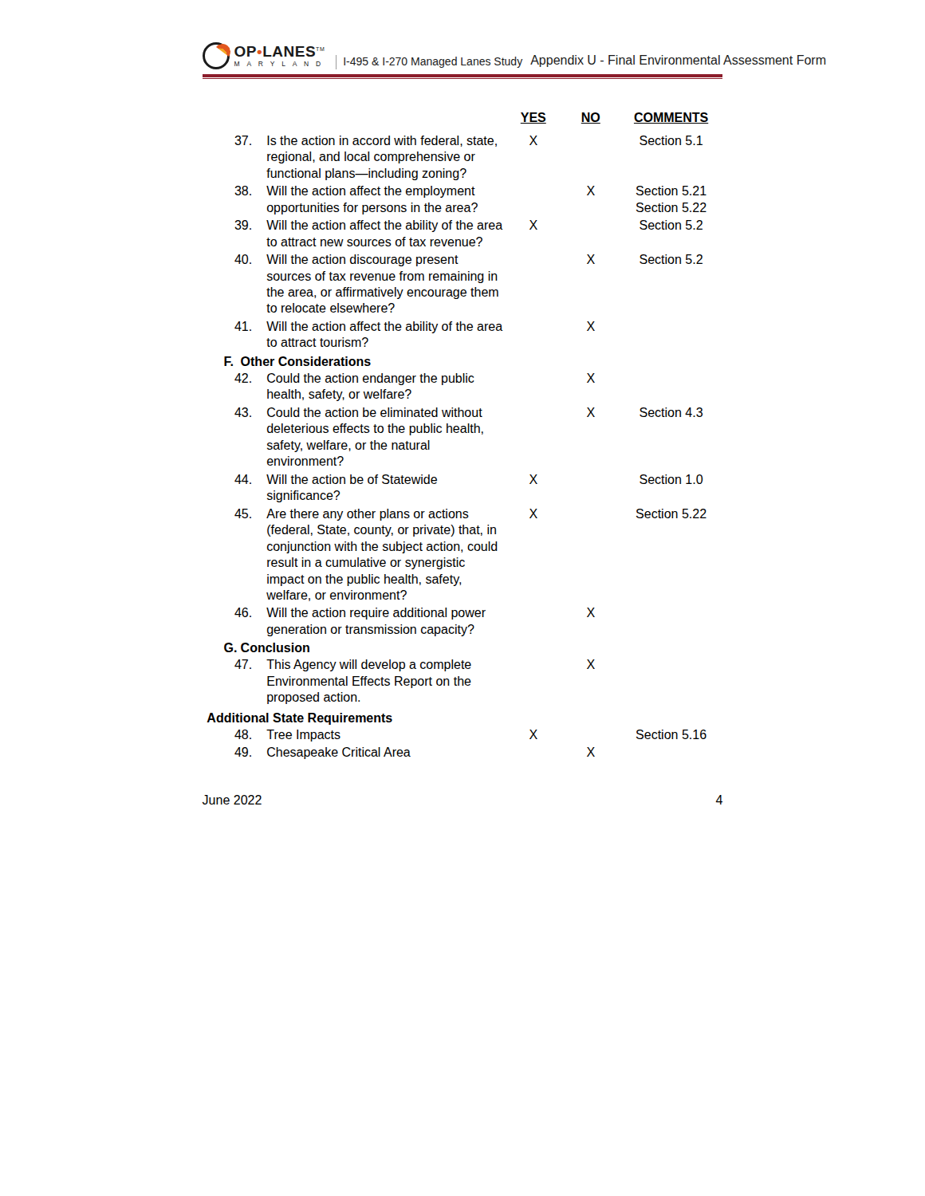OP•LANESTM
M A R Y L A N D
I-495 & I-270 Managed Lanes Study
Appendix U - Final Environmental Assessment Form
YES
NO
COMMENTS
37.
Is the action in accord with federal, state, regional, and local comprehensive or functional plans—including zoning?
X
Section 5.1
38.
Will the action affect the employment opportunities for persons in the area?
X
Section 5.21 Section 5.22
39.
Will the action affect the ability of the area to attract new sources of tax revenue?
X
Section 5.2
40.
Will the action discourage present sources of tax revenue from remaining in the area, or affirmatively encourage them to relocate elsewhere?
X
Section 5.2
41.
Will the action affect the ability of the area to attract tourism?
X
F. Other Considerations
42.
Could the action endanger the public health, safety, or welfare?
X
43.
Could the action be eliminated without deleterious effects to the public health, safety, welfare, or the natural environment?
X
Section 4.3
44.
Will the action be of Statewide significance?
X
Section 1.0
45.
Are there any other plans or actions (federal, State, county, or private) that, in conjunction with the subject action, could result in a cumulative or synergistic impact on the public health, safety, welfare, or environment?
X
Section 5.22
46.
Will the action require additional power generation or transmission capacity?
X
G. Conclusion
47.
This Agency will develop a complete Environmental Effects Report on the proposed action.
X
Additional State Requirements
48.
Tree Impacts
X
Section 5.16
49.
Chesapeake Critical Area
X
June 2022
4